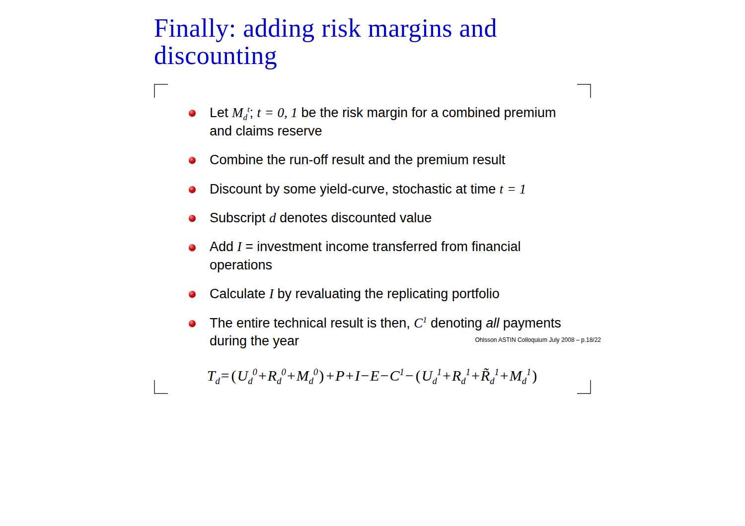Finally: adding risk margins and discounting
Let Mdt; t = 0, 1 be the risk margin for a combined premium and claims reserve
Combine the run-off result and the premium result
Discount by some yield-curve, stochastic at time t = 1
Subscript d denotes discounted value
Add I = investment income transferred from financial operations
Calculate I by revaluating the replicating portfolio
The entire technical result is then, C1 denoting all payments during the year
Td=(Ud0+Rd0+Md0)+P+I−E−C1−(Ud1+Rd1+R̃d1+Md1)
Ohlsson ASTIN Colloquium July 2008 – p.18/22